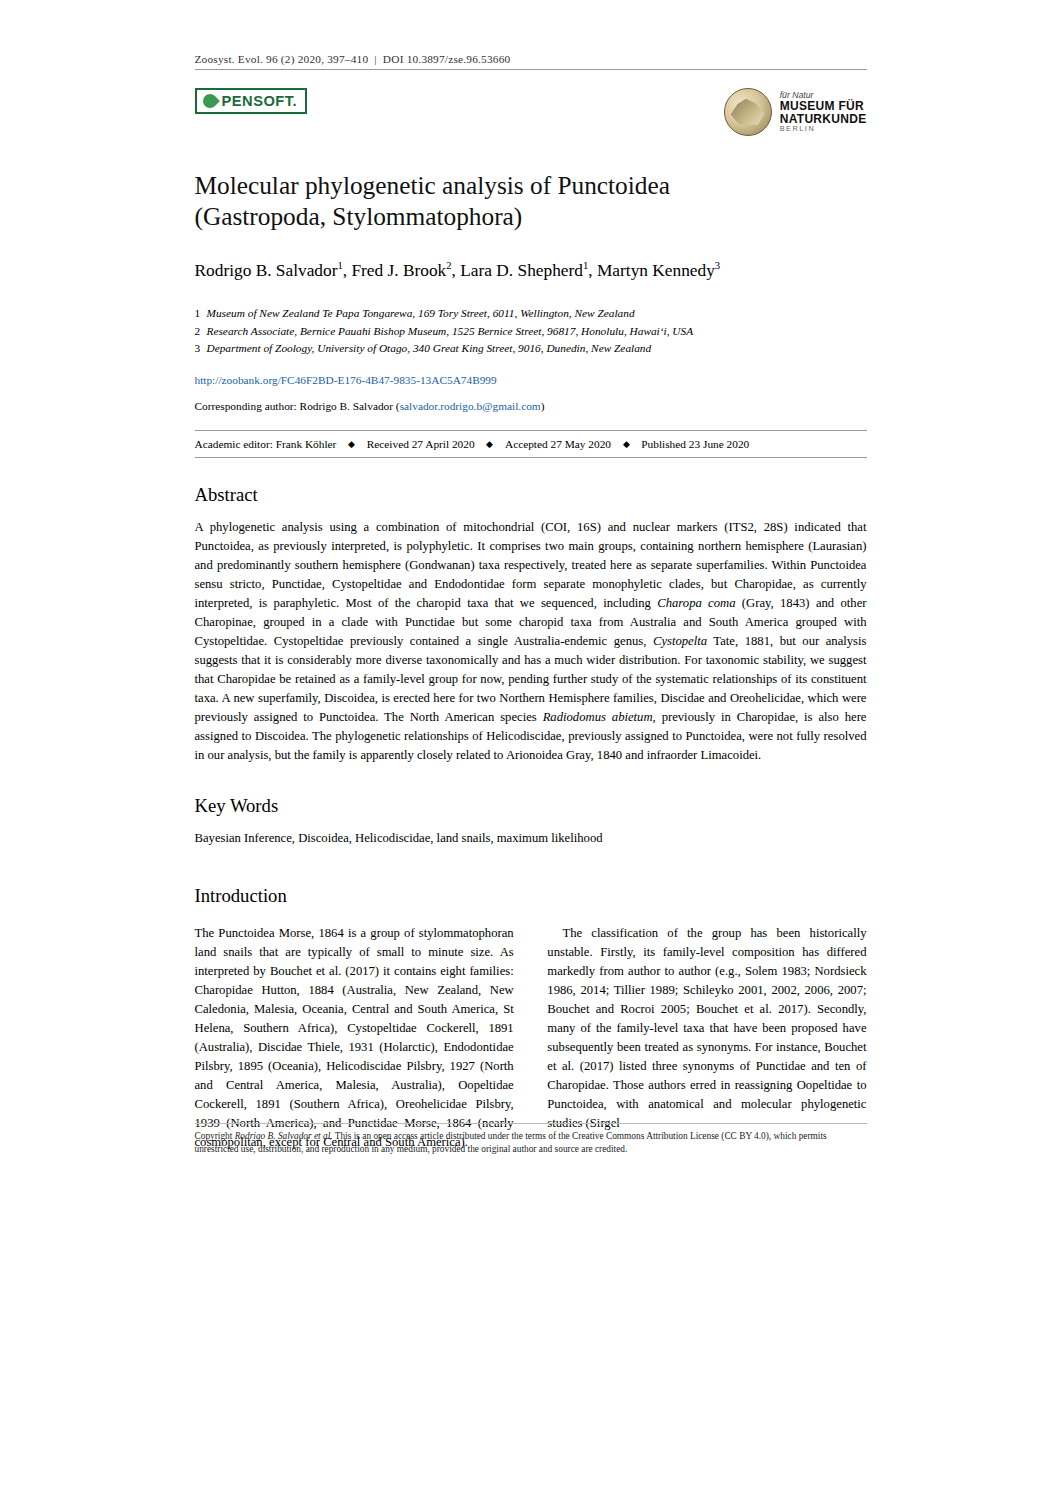Zoosyst. Evol. 96 (2) 2020, 397–410 | DOI 10.3897/zse.96.53660
PENSOFT.
für Natur
MUSEUM FÜR
NATURKUNDE
BERLIN
Molecular phylogenetic analysis of Punctoidea
(Gastropoda, Stylommatophora)
Rodrigo B. Salvador1, Fred J. Brook2, Lara D. Shepherd1, Martyn Kennedy3
1 Museum of New Zealand Te Papa Tongarewa, 169 Tory Street, 6011, Wellington, New Zealand
2 Research Associate, Bernice Pauahi Bishop Museum, 1525 Bernice Street, 96817, Honolulu, Hawaiʻi, USA
3 Department of Zoology, University of Otago, 340 Great King Street, 9016, Dunedin, New Zealand
http://zoobank.org/FC46F2BD-E176-4B47-9835-13AC5A74B999
Corresponding author: Rodrigo B. Salvador (salvador.rodrigo.b@gmail.com)
Academic editor: Frank Köhler ◆ Received 27 April 2020 ◆ Accepted 27 May 2020 ◆ Published 23 June 2020
Abstract
A phylogenetic analysis using a combination of mitochondrial (COI, 16S) and nuclear markers (ITS2, 28S) indicated that Punctoidea, as previously interpreted, is polyphyletic. It comprises two main groups, containing northern hemisphere (Laurasian) and predominantly southern hemisphere (Gondwanan) taxa respectively, treated here as separate superfamilies. Within Punctoidea sensu stricto, Punctidae, Cystopeltidae and Endodontidae form separate monophyletic clades, but Charopidae, as currently interpreted, is paraphyletic. Most of the charopid taxa that we sequenced, including Charopa coma (Gray, 1843) and other Charopinae, grouped in a clade with Punctidae but some charopid taxa from Australia and South America grouped with Cystopeltidae. Cystopeltidae previously contained a single Australia-endemic genus, Cystopelta Tate, 1881, but our analysis suggests that it is considerably more diverse taxonomically and has a much wider distribution. For taxonomic stability, we suggest that Charopidae be retained as a family-level group for now, pending further study of the systematic relationships of its constituent taxa. A new superfamily, Discoidea, is erected here for two Northern Hemisphere families, Discidae and Oreohelicidae, which were previously assigned to Punctoidea. The North American species Radiodomus abietum, previously in Charopidae, is also here assigned to Discoidea. The phylogenetic relationships of Helicodiscidae, previously assigned to Punctoidea, were not fully resolved in our analysis, but the family is apparently closely related to Arionoidea Gray, 1840 and infraorder Limacoidei.
Key Words
Bayesian Inference, Discoidea, Helicodiscidae, land snails, maximum likelihood
Introduction
The Punctoidea Morse, 1864 is a group of stylommatophoran land snails that are typically of small to minute size. As interpreted by Bouchet et al. (2017) it contains eight families: Charopidae Hutton, 1884 (Australia, New Zealand, New Caledonia, Malesia, Oceania, Central and South America, St Helena, Southern Africa), Cystopeltidae Cockerell, 1891 (Australia), Discidae Thiele, 1931 (Holarctic), Endodontidae Pilsbry, 1895 (Oceania), Helicodiscidae Pilsbry, 1927 (North and Central America, Malesia, Australia), Oopeltidae Cockerell, 1891 (Southern Africa), Oreohelicidae Pilsbry, 1939 (North America), and Punctidae Morse, 1864 (nearly cosmopolitan, except for Central and South America).
The classification of the group has been historically unstable. Firstly, its family-level composition has differed markedly from author to author (e.g., Solem 1983; Nordsieck 1986, 2014; Tillier 1989; Schileyko 2001, 2002, 2006, 2007; Bouchet and Rocroi 2005; Bouchet et al. 2017). Secondly, many of the family-level taxa that have been proposed have subsequently been treated as synonyms. For instance, Bouchet et al. (2017) listed three synonyms of Punctidae and ten of Charopidae. Those authors erred in reassigning Oopeltidae to Punctoidea, with anatomical and molecular phylogenetic studies (Sirgel
Copyright Rodrigo B. Salvador et al. This is an open access article distributed under the terms of the Creative Commons Attribution License (CC BY 4.0), which permits unrestricted use, distribution, and reproduction in any medium, provided the original author and source are credited.